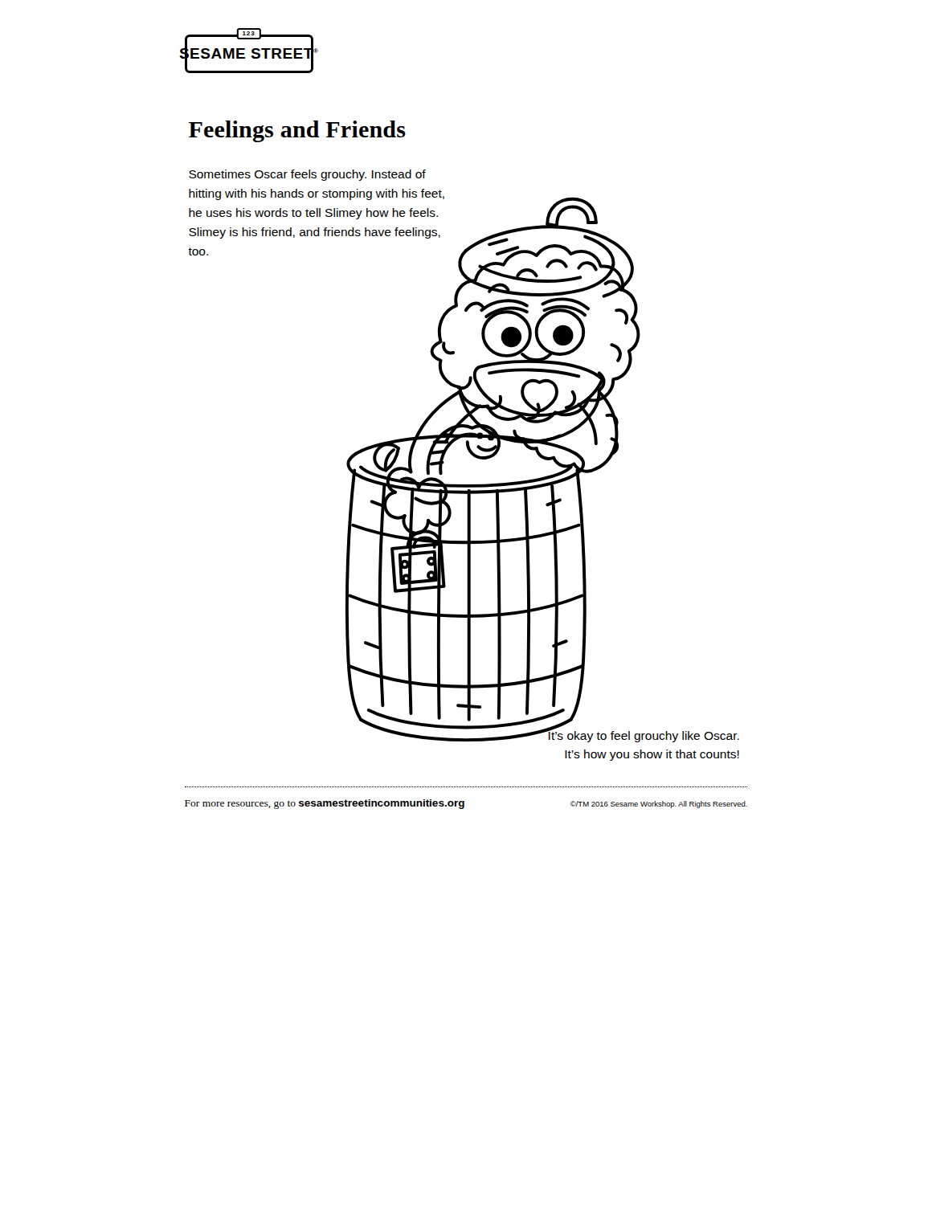123 Sesame Street®
Feelings and Friends
Sometimes Oscar feels grouchy. Instead of hitting with his hands or stomping with his feet, he uses his words to tell Slimey how he feels. Slimey is his friend, and friends have feelings, too.
It’s okay to feel grouchy like Oscar.
It’s how you show it that counts!
For more resources, go to sesamestreetincommunities.org ©/TM 2016 Sesame Workshop. All Rights Reserved.